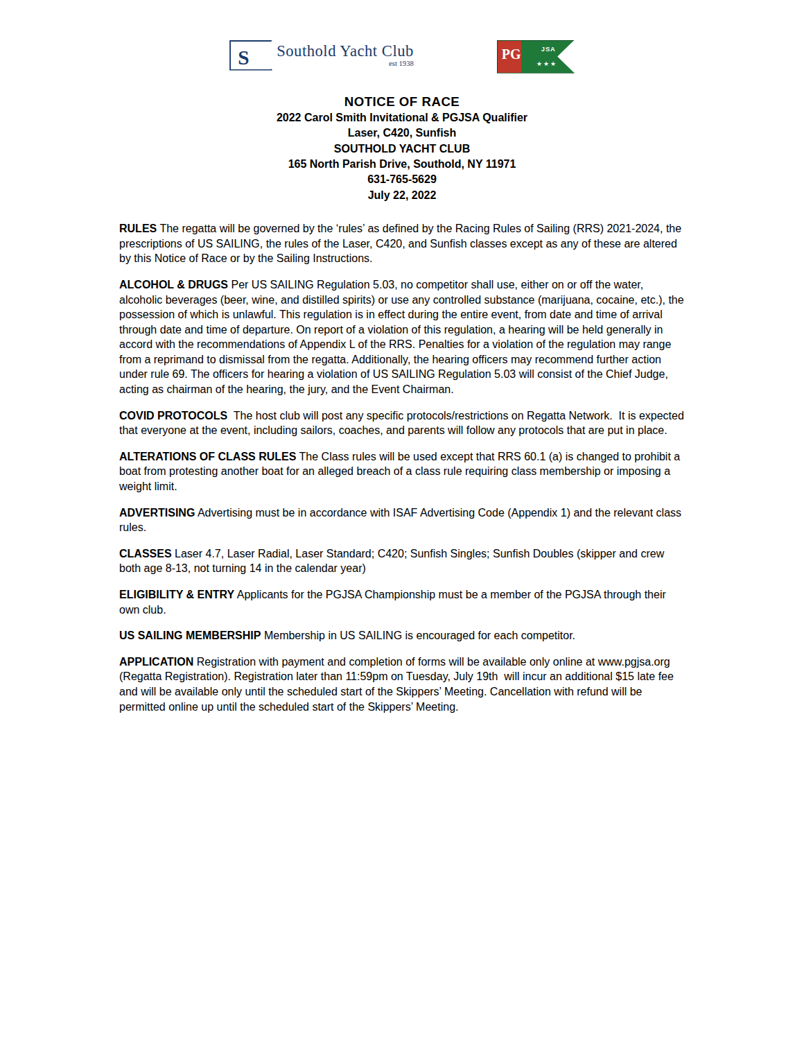Southold Yacht Club
est 1938
PG
JSA
★★★
NOTICE OF RACE
2022 Carol Smith Invitational & PGJSA Qualifier
Laser, C420, Sunfish
SOUTHOLD YACHT CLUB
165 North Parish Drive, Southold, NY 11971
631-765-5629
July 22, 2022
RULES The regatta will be governed by the ‘rules’ as defined by the Racing Rules of Sailing (RRS) 2021-2024, the prescriptions of US SAILING, the rules of the Laser, C420, and Sunfish classes except as any of these are altered by this Notice of Race or by the Sailing Instructions.
ALCOHOL & DRUGS Per US SAILING Regulation 5.03, no competitor shall use, either on or off the water, alcoholic beverages (beer, wine, and distilled spirits) or use any controlled substance (marijuana, cocaine, etc.), the possession of which is unlawful. This regulation is in effect during the entire event, from date and time of arrival through date and time of departure. On report of a violation of this regulation, a hearing will be held generally in accord with the recommendations of Appendix L of the RRS. Penalties for a violation of the regulation may range from a reprimand to dismissal from the regatta. Additionally, the hearing officers may recommend further action under rule 69. The officers for hearing a violation of US SAILING Regulation 5.03 will consist of the Chief Judge, acting as chairman of the hearing, the jury, and the Event Chairman.
COVID PROTOCOLS The host club will post any specific protocols/restrictions on Regatta Network. It is expected that everyone at the event, including sailors, coaches, and parents will follow any protocols that are put in place.
ALTERATIONS OF CLASS RULES The Class rules will be used except that RRS 60.1 (a) is changed to prohibit a boat from protesting another boat for an alleged breach of a class rule requiring class membership or imposing a weight limit.
ADVERTISING Advertising must be in accordance with ISAF Advertising Code (Appendix 1) and the relevant class rules.
CLASSES Laser 4.7, Laser Radial, Laser Standard; C420; Sunfish Singles; Sunfish Doubles (skipper and crew both age 8-13, not turning 14 in the calendar year)
ELIGIBILITY & ENTRY Applicants for the PGJSA Championship must be a member of the PGJSA through their own club.
US SAILING MEMBERSHIP Membership in US SAILING is encouraged for each competitor.
APPLICATION Registration with payment and completion of forms will be available only online at www.pgjsa.org (Regatta Registration). Registration later than 11:59pm on Tuesday, July 19th will incur an additional $15 late fee and will be available only until the scheduled start of the Skippers’ Meeting. Cancellation with refund will be permitted online up until the scheduled start of the Skippers’ Meeting.